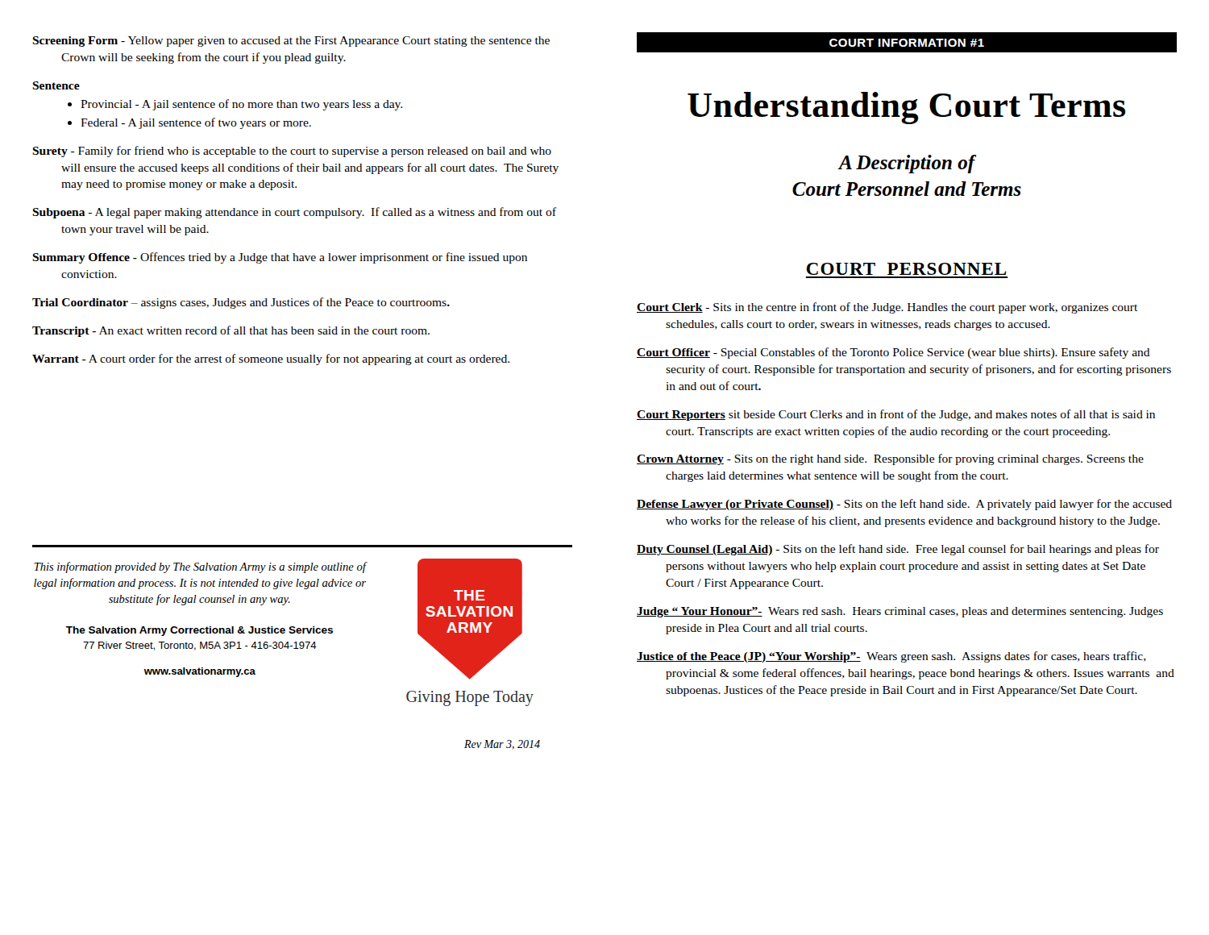Screening Form - Yellow paper given to accused at the First Appearance Court stating the sentence the Crown will be seeking from the court if you plead guilty.
Sentence
Provincial - A jail sentence of no more than two years less a day.
Federal - A jail sentence of two years or more.
Surety - Family for friend who is acceptable to the court to supervise a person released on bail and who will ensure the accused keeps all conditions of their bail and appears for all court dates. The Surety may need to promise money or make a deposit.
Subpoena - A legal paper making attendance in court compulsory. If called as a witness and from out of town your travel will be paid.
Summary Offence - Offences tried by a Judge that have a lower imprisonment or fine issued upon conviction.
Trial Coordinator – assigns cases, Judges and Justices of the Peace to courtrooms.
Transcript - An exact written record of all that has been said in the court room.
Warrant - A court order for the arrest of someone usually for not appearing at court as ordered.
This information provided by The Salvation Army is a simple outline of legal information and process. It is not intended to give legal advice or substitute for legal counsel in any way.
The Salvation Army Correctional & Justice Services
77 River Street, Toronto, M5A 3P1 - 416-304-1974
www.salvationarmy.ca
THE
SALVATION
ARMY
Giving Hope Today
Rev Mar 3, 2014
COURT INFORMATION #1
Understanding Court Terms
A Description of
Court Personnel and Terms
COURT PERSONNEL
Court Clerk - Sits in the centre in front of the Judge. Handles the court paper work, organizes court schedules, calls court to order, swears in witnesses, reads charges to accused.
Court Officer - Special Constables of the Toronto Police Service (wear blue shirts). Ensure safety and security of court. Responsible for transportation and security of prisoners, and for escorting prisoners in and out of court.
Court Reporters sit beside Court Clerks and in front of the Judge, and makes notes of all that is said in court. Transcripts are exact written copies of the audio recording or the court proceeding.
Crown Attorney - Sits on the right hand side. Responsible for proving criminal charges. Screens the charges laid determines what sentence will be sought from the court.
Defense Lawyer (or Private Counsel) - Sits on the left hand side. A privately paid lawyer for the accused who works for the release of his client, and presents evidence and background history to the Judge.
Duty Counsel (Legal Aid) - Sits on the left hand side. Free legal counsel for bail hearings and pleas for persons without lawyers who help explain court procedure and assist in setting dates at Set Date Court / First Appearance Court.
Judge “ Your Honour”- Wears red sash. Hears criminal cases, pleas and determines sentencing. Judges preside in Plea Court and all trial courts.
Justice of the Peace (JP) “Your Worship”- Wears green sash. Assigns dates for cases, hears traffic, provincial & some federal offences, bail hearings, peace bond hearings & others. Issues warrants and subpoenas. Justices of the Peace preside in Bail Court and in First Appearance/Set Date Court.